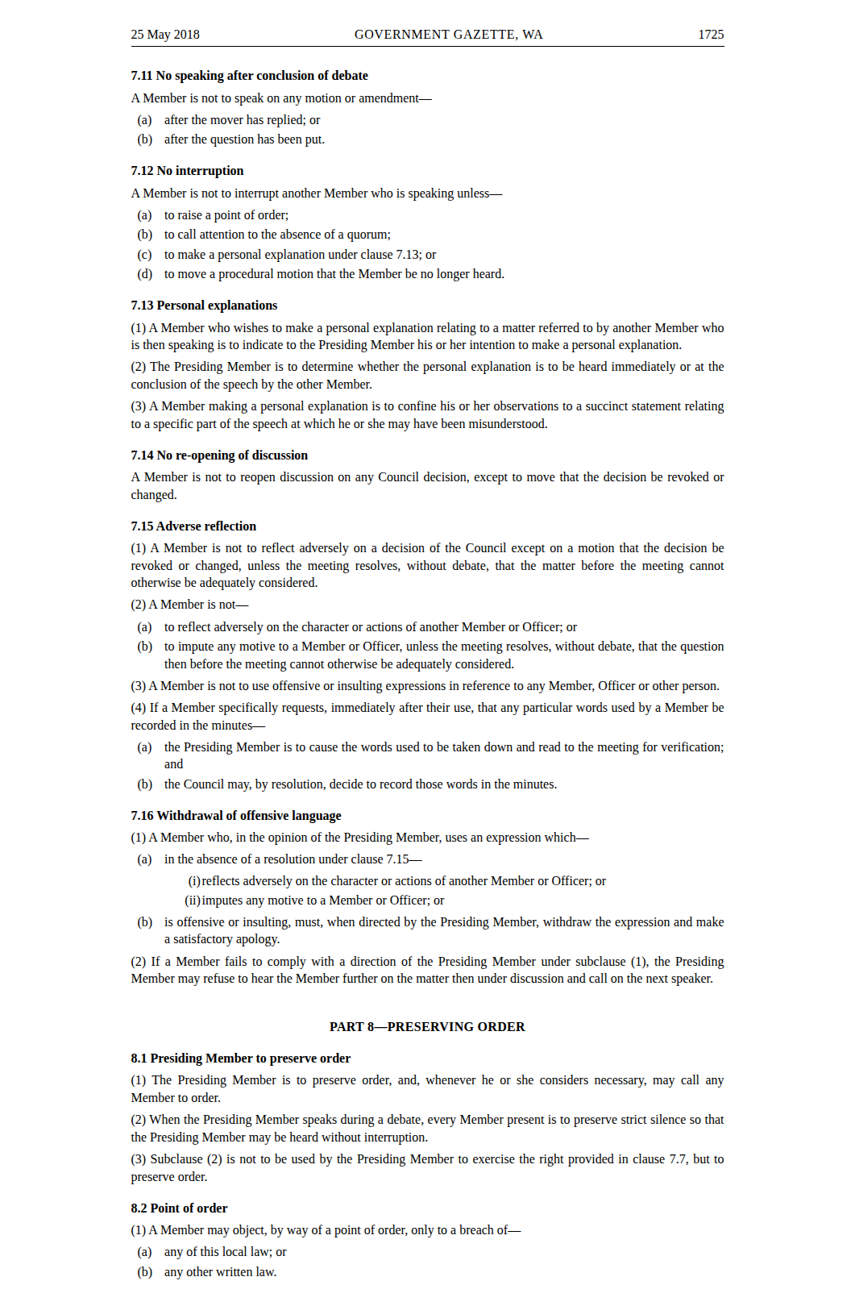25 May 2018 GOVERNMENT GAZETTE, WA 1725
7.11 No speaking after conclusion of debate
A Member is not to speak on any motion or amendment—
(a) after the mover has replied; or
(b) after the question has been put.
7.12 No interruption
A Member is not to interrupt another Member who is speaking unless—
(a) to raise a point of order;
(b) to call attention to the absence of a quorum;
(c) to make a personal explanation under clause 7.13; or
(d) to move a procedural motion that the Member be no longer heard.
7.13 Personal explanations
(1) A Member who wishes to make a personal explanation relating to a matter referred to by another Member who is then speaking is to indicate to the Presiding Member his or her intention to make a personal explanation.
(2) The Presiding Member is to determine whether the personal explanation is to be heard immediately or at the conclusion of the speech by the other Member.
(3) A Member making a personal explanation is to confine his or her observations to a succinct statement relating to a specific part of the speech at which he or she may have been misunderstood.
7.14 No re-opening of discussion
A Member is not to reopen discussion on any Council decision, except to move that the decision be revoked or changed.
7.15 Adverse reflection
(1) A Member is not to reflect adversely on a decision of the Council except on a motion that the decision be revoked or changed, unless the meeting resolves, without debate, that the matter before the meeting cannot otherwise be adequately considered.
(2) A Member is not—
(a) to reflect adversely on the character or actions of another Member or Officer; or
(b) to impute any motive to a Member or Officer, unless the meeting resolves, without debate, that the question then before the meeting cannot otherwise be adequately considered.
(3) A Member is not to use offensive or insulting expressions in reference to any Member, Officer or other person.
(4) If a Member specifically requests, immediately after their use, that any particular words used by a Member be recorded in the minutes—
(a) the Presiding Member is to cause the words used to be taken down and read to the meeting for verification; and
(b) the Council may, by resolution, decide to record those words in the minutes.
7.16 Withdrawal of offensive language
(1) A Member who, in the opinion of the Presiding Member, uses an expression which—
(a) in the absence of a resolution under clause 7.15—
(i) reflects adversely on the character or actions of another Member or Officer; or
(ii) imputes any motive to a Member or Officer; or
(b) is offensive or insulting, must, when directed by the Presiding Member, withdraw the expression and make a satisfactory apology.
(2) If a Member fails to comply with a direction of the Presiding Member under subclause (1), the Presiding Member may refuse to hear the Member further on the matter then under discussion and call on the next speaker.
PART 8—PRESERVING ORDER
8.1 Presiding Member to preserve order
(1) The Presiding Member is to preserve order, and, whenever he or she considers necessary, may call any Member to order.
(2) When the Presiding Member speaks during a debate, every Member present is to preserve strict silence so that the Presiding Member may be heard without interruption.
(3) Subclause (2) is not to be used by the Presiding Member to exercise the right provided in clause 7.7, but to preserve order.
8.2 Point of order
(1) A Member may object, by way of a point of order, only to a breach of—
(a) any of this local law; or
(b) any other written law.